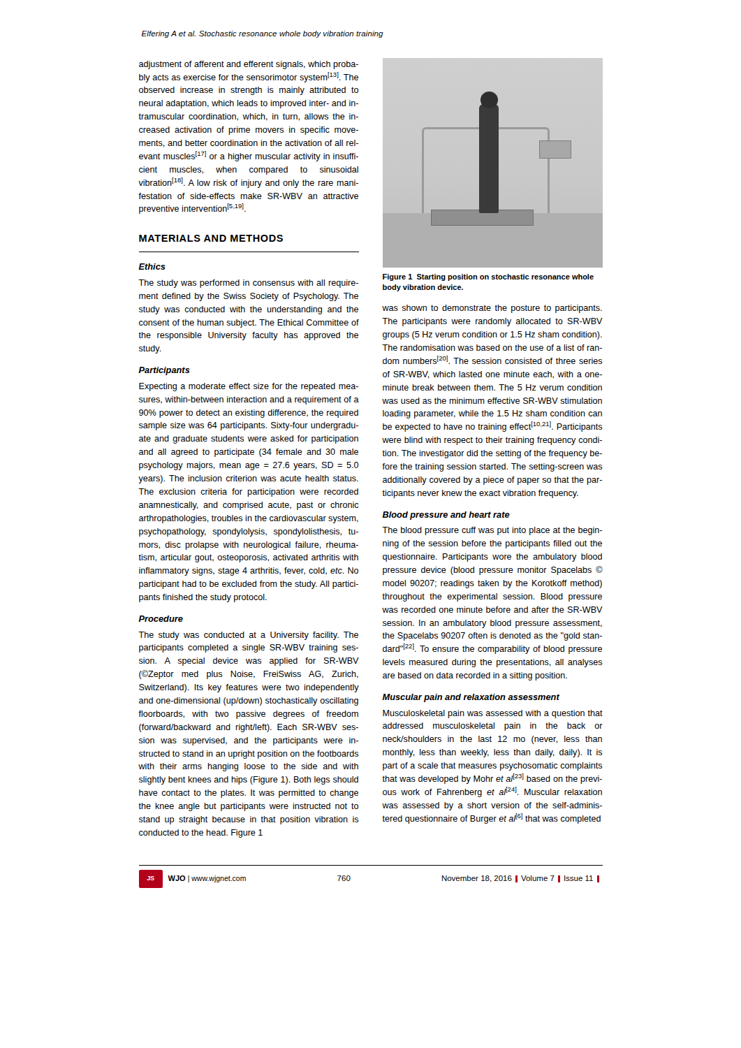Elfering A et al. Stochastic resonance whole body vibration training
adjustment of afferent and efferent signals, which probably acts as exercise for the sensorimotor system[13]. The observed increase in strength is mainly attributed to neural adaptation, which leads to improved inter- and intramuscular coordination, which, in turn, allows the increased activation of prime movers in specific movements, and better coordination in the activation of all relevant muscles[17] or a higher muscular activity in insufficient muscles, when compared to sinusoidal vibration[18]. A low risk of injury and only the rare manifestation of side-effects make SR-WBV an attractive preventive intervention[5,19].
MATERIALS AND METHODS
Ethics
The study was performed in consensus with all requirement defined by the Swiss Society of Psychology. The study was conducted with the understanding and the consent of the human subject. The Ethical Committee of the responsible University faculty has approved the study.
Participants
Expecting a moderate effect size for the repeated measures, within-between interaction and a requirement of a 90% power to detect an existing difference, the required sample size was 64 participants. Sixty-four undergraduate and graduate students were asked for participation and all agreed to participate (34 female and 30 male psychology majors, mean age = 27.6 years, SD = 5.0 years). The inclusion criterion was acute health status. The exclusion criteria for participation were recorded anamnestically, and comprised acute, past or chronic arthropathologies, troubles in the cardiovascular system, psychopathology, spondylolysis, spondylolisthesis, tumors, disc prolapse with neurological failure, rheumatism, articular gout, osteoporosis, activated arthritis with inflammatory signs, stage 4 arthritis, fever, cold, etc. No participant had to be excluded from the study. All participants finished the study protocol.
Procedure
The study was conducted at a University facility. The participants completed a single SR-WBV training session. A special device was applied for SR-WBV (©Zeptor med plus Noise, FreiSwiss AG, Zurich, Switzerland). Its key features were two independently and one-dimensional (up/down) stochastically oscillating floorboards, with two passive degrees of freedom (forward/backward and right/left). Each SR-WBV session was supervised, and the participants were instructed to stand in an upright position on the footboards with their arms hanging loose to the side and with slightly bent knees and hips (Figure 1). Both legs should have contact to the plates. It was permitted to change the knee angle but participants were instructed not to stand up straight because in that position vibration is conducted to the head. Figure 1
Figure 1 Starting position on stochastic resonance whole body vibration device.
was shown to demonstrate the posture to participants. The participants were randomly allocated to SR-WBV groups (5 Hz verum condition or 1.5 Hz sham condition). The randomisation was based on the use of a list of random numbers[20]. The session consisted of three series of SR-WBV, which lasted one minute each, with a one-minute break between them. The 5 Hz verum condition was used as the minimum effective SR-WBV stimulation loading parameter, while the 1.5 Hz sham condition can be expected to have no training effect[10,21]. Participants were blind with respect to their training frequency condition. The investigator did the setting of the frequency before the training session started. The setting-screen was additionally covered by a piece of paper so that the participants never knew the exact vibration frequency.
Blood pressure and heart rate
The blood pressure cuff was put into place at the beginning of the session before the participants filled out the questionnaire. Participants wore the ambulatory blood pressure device (blood pressure monitor Spacelabs © model 90207; readings taken by the Korotkoff method) throughout the experimental session. Blood pressure was recorded one minute before and after the SR-WBV session. In an ambulatory blood pressure assessment, the Spacelabs 90207 often is denoted as the "gold standard"[22]. To ensure the comparability of blood pressure levels measured during the presentations, all analyses are based on data recorded in a sitting position.
Muscular pain and relaxation assessment
Musculoskeletal pain was assessed with a question that addressed musculoskeletal pain in the back or neck/shoulders in the last 12 mo (never, less than monthly, less than weekly, less than daily, daily). It is part of a scale that measures psychosomatic complaints that was developed by Mohr et al[23] based on the previous work of Fahrenberg et al[24]. Muscular relaxation was assessed by a short version of the self-administered questionnaire of Burger et al[6] that was completed
JS
WJO | www.wjgnet.com
760
November 18, 2016 Volume 7 Issue 11